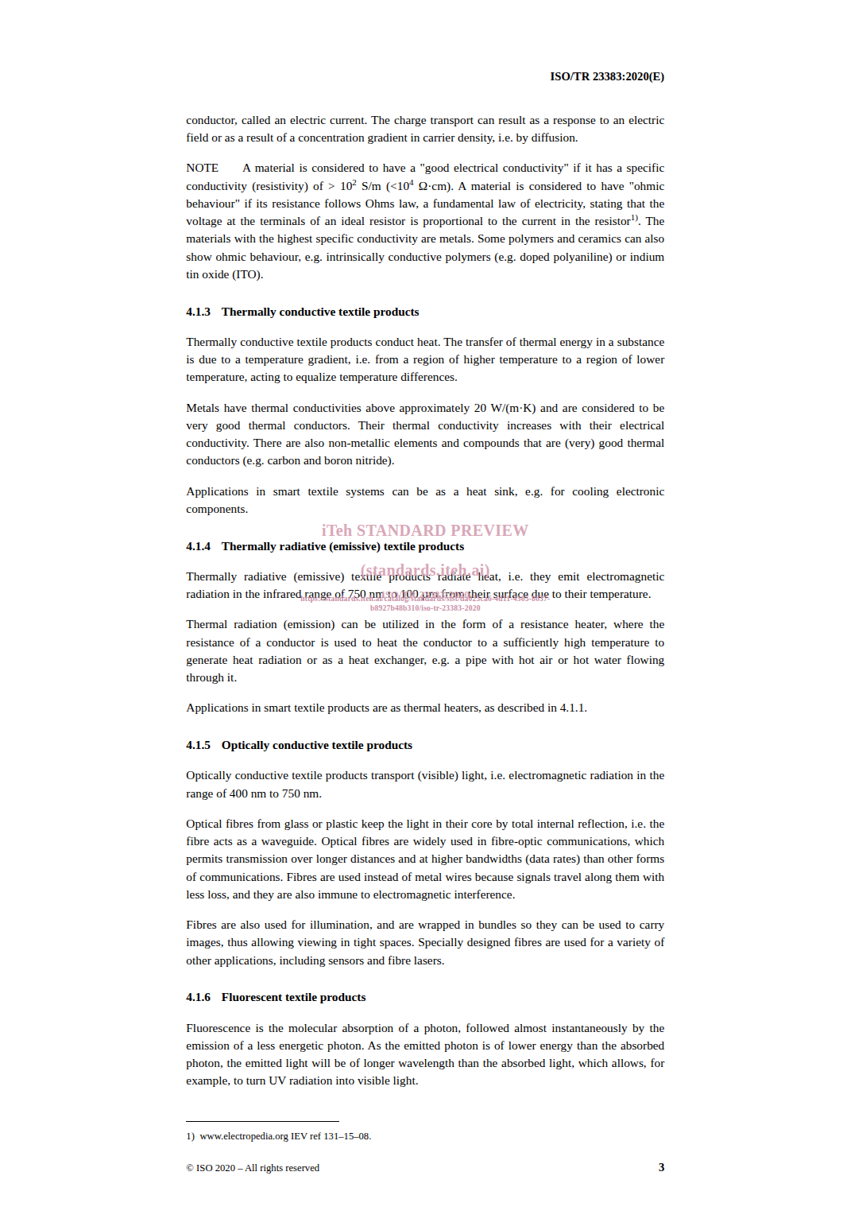ISO/TR 23383:2020(E)
conductor, called an electric current. The charge transport can result as a response to an electric field or as a result of a concentration gradient in carrier density, i.e. by diffusion.
NOTEA material is considered to have a "good electrical conductivity" if it has a specific conductivity (resistivity) of > 102 S/m (<104 Ω·cm). A material is considered to have "ohmic behaviour" if its resistance follows Ohms law, a fundamental law of electricity, stating that the voltage at the terminals of an ideal resistor is proportional to the current in the resistor1). The materials with the highest specific conductivity are metals. Some polymers and ceramics can also show ohmic behaviour, e.g. intrinsically conductive polymers (e.g. doped polyaniline) or indium tin oxide (ITO).
4.1.3 Thermally conductive textile products
Thermally conductive textile products conduct heat. The transfer of thermal energy in a substance is due to a temperature gradient, i.e. from a region of higher temperature to a region of lower temperature, acting to equalize temperature differences.
Metals have thermal conductivities above approximately 20 W/(m·K) and are considered to be very good thermal conductors. Their thermal conductivity increases with their electrical conductivity. There are also non-metallic elements and compounds that are (very) good thermal conductors (e.g. carbon and boron nitride).
Applications in smart textile systems can be as a heat sink, e.g. for cooling electronic components.
4.1.4 Thermally radiative (emissive) textile products
iTeh STANDARD PREVIEW
(standards.iteh.ai)
ISO/TR 23383:2020
https://standards.iteh.ai/catalog/standards/sist/da025ca6-4d11-4365-8637-
b8927b48b310/iso-tr-23383-2020
Thermally radiative (emissive) textile products radiate heat, i.e. they emit electromagnetic radiation in the infrared range of 750 nm to 100 µm from their surface due to their temperature.
Thermal radiation (emission) can be utilized in the form of a resistance heater, where the resistance of a conductor is used to heat the conductor to a sufficiently high temperature to generate heat radiation or as a heat exchanger, e.g. a pipe with hot air or hot water flowing through it.
Applications in smart textile products are as thermal heaters, as described in 4.1.1.
4.1.5 Optically conductive textile products
Optically conductive textile products transport (visible) light, i.e. electromagnetic radiation in the range of 400 nm to 750 nm.
Optical fibres from glass or plastic keep the light in their core by total internal reflection, i.e. the fibre acts as a waveguide. Optical fibres are widely used in fibre-optic communications, which permits transmission over longer distances and at higher bandwidths (data rates) than other forms of communications. Fibres are used instead of metal wires because signals travel along them with less loss, and they are also immune to electromagnetic interference.
Fibres are also used for illumination, and are wrapped in bundles so they can be used to carry images, thus allowing viewing in tight spaces. Specially designed fibres are used for a variety of other applications, including sensors and fibre lasers.
4.1.6 Fluorescent textile products
Fluorescence is the molecular absorption of a photon, followed almost instantaneously by the emission of a less energetic photon. As the emitted photon is of lower energy than the absorbed photon, the emitted light will be of longer wavelength than the absorbed light, which allows, for example, to turn UV radiation into visible light.
1) www.electropedia.org IEV ref 131–15–08.
© ISO 2020 – All rights reserved 3